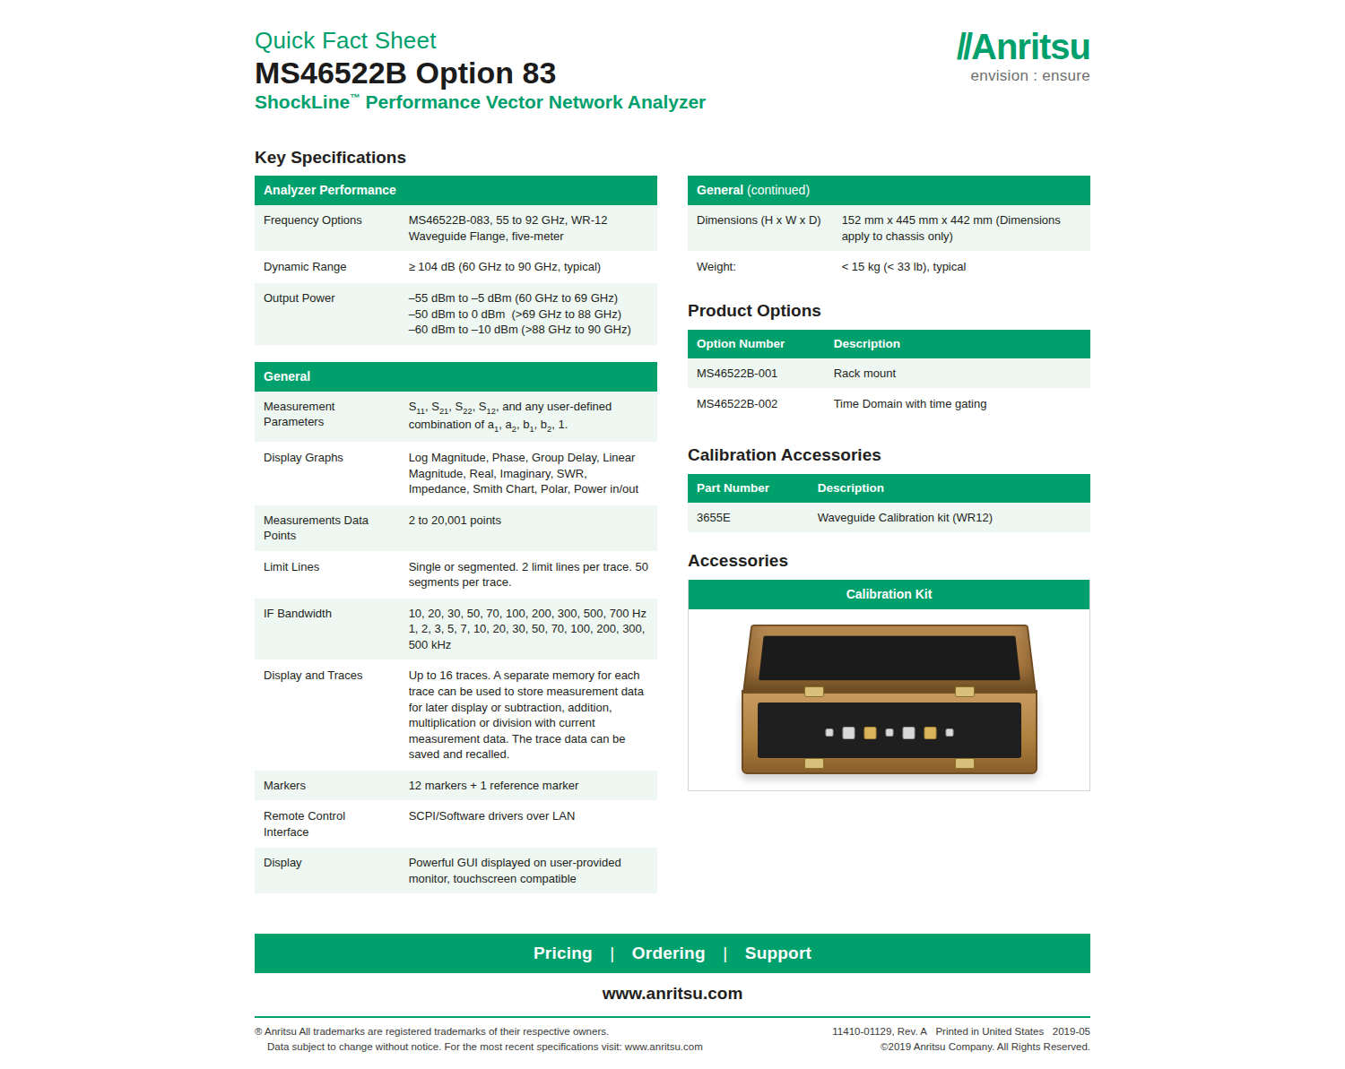Quick Fact Sheet
MS46522B Option 83
ShockLine™ Performance Vector Network Analyzer
//Anritsu
envision : ensure
Key Specifications
| Analyzer Performance |
| --- |
| Frequency Options | MS46522B-083, 55 to 92 GHz, WR-12 Waveguide Flange, five-meter |
| Dynamic Range | ≥ 104 dB (60 GHz to 90 GHz, typical) |
| Output Power | –55 dBm to –5 dBm (60 GHz to 69 GHz) –50 dBm to 0 dBm (>69 GHz to 88 GHz) –60 dBm to –10 dBm (>88 GHz to 90 GHz) |
| General |
| --- |
| Measurement Parameters | S 11 , S 21 , S 22 , S 12 , and any user-defined combination of a 1 , a 2 , b 1 , b 2 , 1. |
| Display Graphs | Log Magnitude, Phase, Group Delay, Linear Magnitude, Real, Imaginary, SWR, Impedance, Smith Chart, Polar, Power in/out |
| Measurements Data Points | 2 to 20,001 points |
| Limit Lines | Single or segmented. 2 limit lines per trace. 50 segments per trace. |
| IF Bandwidth | 10, 20, 30, 50, 70, 100, 200, 300, 500, 700 Hz 1, 2, 3, 5, 7, 10, 20, 30, 50, 70, 100, 200, 300, 500 kHz |
| Display and Traces | Up to 16 traces. A separate memory for each trace can be used to store measurement data for later display or subtraction, addition, multiplication or division with current measurement data. The trace data can be saved and recalled. |
| Markers | 12 markers + 1 reference marker |
| Remote Control Interface | SCPI/Software drivers over LAN |
| Display | Powerful GUI displayed on user-provided monitor, touchscreen compatible |
| General (continued) |
| --- |
| Dimensions (H x W x D) | 152 mm x 445 mm x 442 mm (Dimensions apply to chassis only) |
| Weight: | < 15 kg (< 33 lb), typical |
Product Options
| Option Number | Description |
| --- | --- |
| MS46522B-001 | Rack mount |
| MS46522B-002 | Time Domain with time gating |
Calibration Accessories
| Part Number | Description |
| --- | --- |
| 3655E | Waveguide Calibration kit (WR12) |
Accessories
Calibration Kit
Pricing | Ordering | Support
www.anritsu.com
® Anritsu All trademarks are registered trademarks of their respective owners.
Data subject to change without notice. For the most recent specifications visit: www.anritsu.com
11410-01129, Rev. A Printed in United States 2019-05
©2019 Anritsu Company. All Rights Reserved.